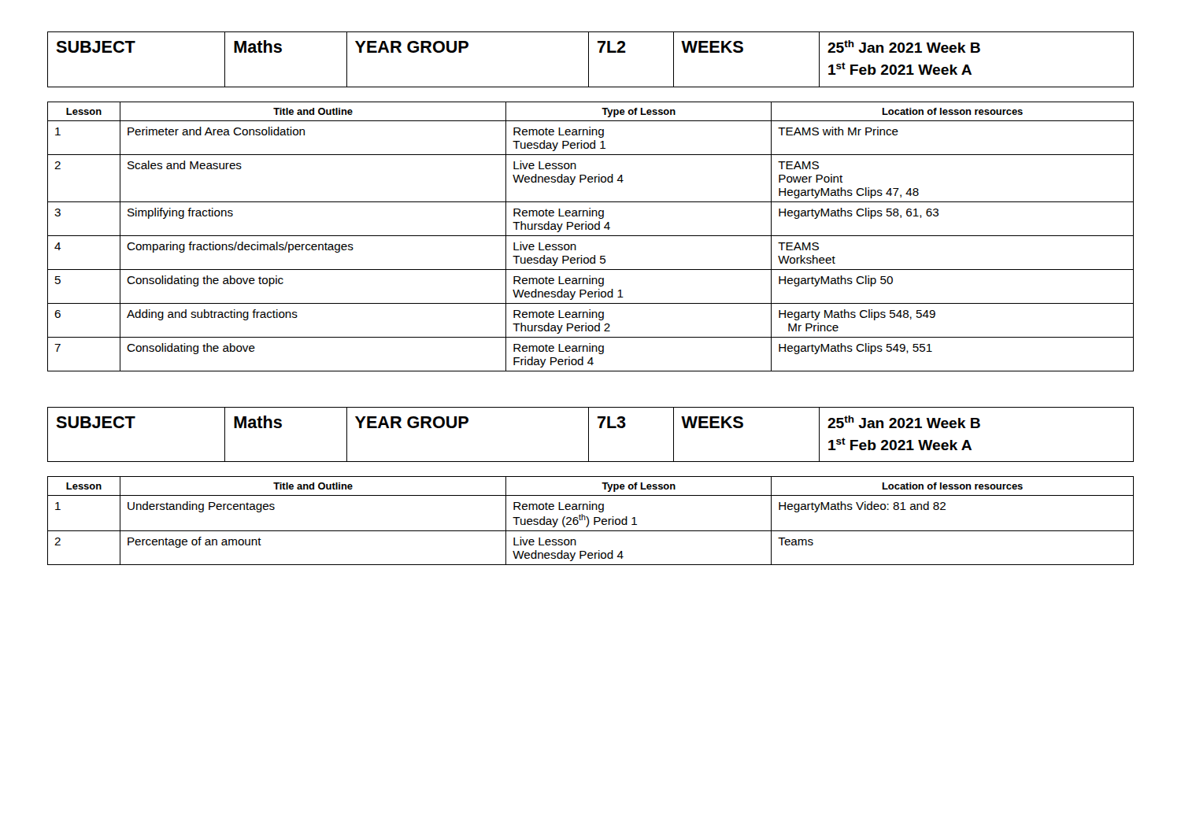| SUBJECT | Maths | YEAR GROUP | 7L2 | WEEKS | 25 th Jan 2021 Week B 1 st Feb 2021 Week A |
| Lesson | Title and Outline | Type of Lesson | Location of lesson resources |
| --- | --- | --- | --- |
| 1 | Perimeter and Area Consolidation | Remote Learning Tuesday Period 1 | TEAMS with Mr Prince |
| 2 | Scales and Measures | Live Lesson Wednesday Period 4 | TEAMS Power Point HegartyMaths Clips 47, 48 |
| 3 | Simplifying fractions | Remote Learning Thursday Period 4 | HegartyMaths Clips 58, 61, 63 |
| 4 | Comparing fractions/decimals/percentages | Live Lesson Tuesday Period 5 | TEAMS Worksheet |
| 5 | Consolidating the above topic | Remote Learning Wednesday Period 1 | HegartyMaths Clip 50 |
| 6 | Adding and subtracting fractions | Remote Learning Thursday Period 2 | Hegarty Maths Clips 548, 549 Mr Prince |
| 7 | Consolidating the above | Remote Learning Friday Period 4 | HegartyMaths Clips 549, 551 |
| SUBJECT | Maths | YEAR GROUP | 7L3 | WEEKS | 25 th Jan 2021 Week B 1 st Feb 2021 Week A |
| Lesson | Title and Outline | Type of Lesson | Location of lesson resources |
| --- | --- | --- | --- |
| 1 | Understanding Percentages | Remote Learning Tuesday (26 th ) Period 1 | HegartyMaths Video: 81 and 82 |
| 2 | Percentage of an amount | Live Lesson Wednesday Period 4 | Teams |